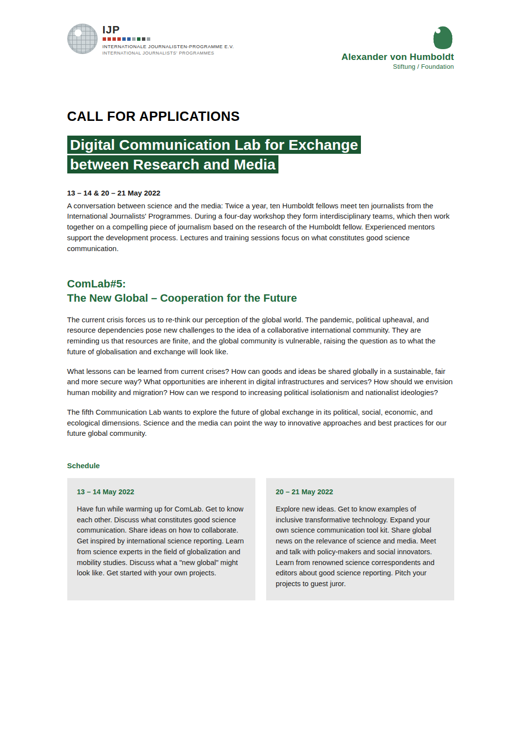IJP
Internationale Journalisten-Programme e.V.
International Journalists' Programmes
Alexander von Humboldt
Stiftung / Foundation
CALL FOR APPLICATIONS
Digital Communication Lab for Exchange
between Research and Media
13 – 14 & 20 – 21 May 2022
A conversation between science and the media: Twice a year, ten Humboldt fellows meet ten journalists from the International Journalists' Programmes. During a four-day workshop they form interdisciplinary teams, which then work together on a compelling piece of journalism based on the research of the Humboldt fellow. Experienced mentors support the development process. Lectures and training sessions focus on what constitutes good science communication.
ComLab#5: The New Global – Cooperation for the Future
The current crisis forces us to re-think our perception of the global world. The pandemic, political upheaval, and resource dependencies pose new challenges to the idea of a collaborative international community. They are reminding us that resources are finite, and the global community is vulnerable, raising the question as to what the future of globalisation and exchange will look like.
What lessons can be learned from current crises? How can goods and ideas be shared globally in a sustainable, fair and more secure way? What opportunities are inherent in digital infrastructures and services? How should we envision human mobility and migration? How can we respond to increasing political isolationism and nationalist ideologies?
The fifth Communication Lab wants to explore the future of global exchange in its political, social, economic, and ecological dimensions. Science and the media can point the way to innovative approaches and best practices for our future global community.
Schedule
13 – 14 May 2022
Have fun while warming up for ComLab. Get to know each other. Discuss what constitutes good science communication. Share ideas on how to collaborate. Get inspired by international science reporting. Learn from science experts in the field of globalization and mobility studies. Discuss what a "new global" might look like. Get started with your own projects.
20 – 21 May 2022
Explore new ideas. Get to know examples of inclusive transformative technology. Expand your own science communication tool kit. Share global news on the relevance of science and media. Meet and talk with policy-makers and social innovators. Learn from renowned science correspondents and editors about good science reporting. Pitch your projects to guest juror.